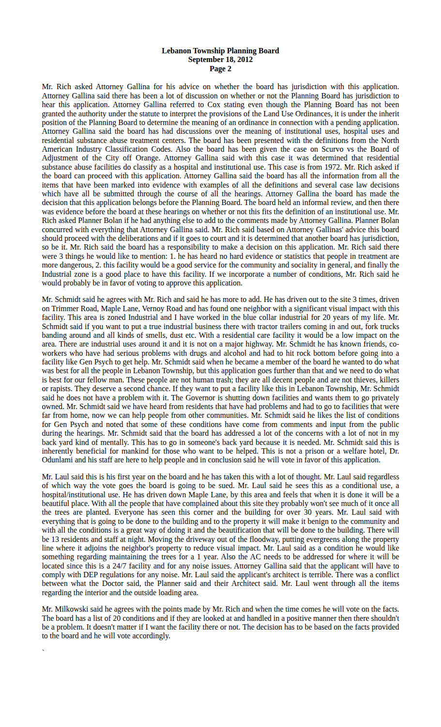Lebanon Township Planning Board September 18, 2012 Page 2
Mr. Rich asked Attorney Gallina for his advice on whether the board has jurisdiction with this application. Attorney Gallina said there has been a lot of discussion on whether or not the Planning Board has jurisdiction to hear this application. Attorney Gallina referred to Cox stating even though the Planning Board has not been granted the authority under the statute to interpret the provisions of the Land Use Ordinances, it is under the inherit position of the Planning Board to determine the meaning of an ordinance in connection with a pending application. Attorney Gallina said the board has had discussions over the meaning of institutional uses, hospital uses and residential substance abuse treatment centers. The board has been presented with the definitions from the North American Industry Classification Codes. Also the board has been given the case on Scurvo vs the Board of Adjustment of the City off Orange. Attorney Gallina said with this case it was determined that residential substance abuse facilities do classify as a hospital and institutional use. This case is from 1972. Mr. Rich asked if the board can proceed with this application. Attorney Gallina said the board has all the information from all the items that have been marked into evidence with examples of all the definitions and several case law decisions which have all be submitted through the course of all the hearings. Attorney Gallina the board has made the decision that this application belongs before the Planning Board. The board held an informal review, and then there was evidence before the board at these hearings on whether or not this fits the definition of an institutional use. Mr. Rich asked Planner Bolan if he had anything else to add to the comments made by Attorney Gallina. Planner Bolan concurred with everything that Attorney Gallina said. Mr. Rich said based on Attorney Gallinas' advice this board should proceed with the deliberations and if it goes to court and it is determined that another board has jurisdiction, so be it. Mr. Rich said the board has a responsibility to make a decision on this application. Mr. Rich said there were 3 things he would like to mention: 1. he has heard no hard evidence or statistics that people in treatment are more dangerous, 2. this facility would be a good service for the community and sociality in general, and finally the Industrial zone is a good place to have this facility. If we incorporate a number of conditions, Mr. Rich said he would probably be in favor of voting to approve this application.
Mr. Schmidt said he agrees with Mr. Rich and said he has more to add. He has driven out to the site 3 times, driven on Trimmer Road, Maple Lane, Vernoy Road and has found one neighbor with a significant visual impact with this facility. This area is zoned Industrial and I have worked in the blue collar industrial for 20 years of my life. Mr. Schmidt said if you want to put a true industrial business there with tractor trailers coming in and out, fork trucks banding around and all kinds of smells, dust etc. With a residential care facility it would be a low impact on the area. There are industrial uses around it and it is not on a major highway. Mr. Schmidt he has known friends, co-workers who have had serious problems with drugs and alcohol and had to hit rock bottom before going into a facility like Gen Psych to get help. Mr. Schmidt said when he became a member of the board he wanted to do what was best for all the people in Lebanon Township, but this application goes further than that and we need to do what is best for our fellow man. These people are not human trash; they are all decent people and are not thieves, killers or rapists. They deserve a second chance. If they want to put a facility like this in Lebanon Township, Mr. Schmidt said he does not have a problem with it. The Governor is shutting down facilities and wants them to go privately owned. Mr. Schmidt said we have heard from residents that have had problems and had to go to facilities that were far from home, now we can help people from other communities. Mr. Schmidt said he likes the list of conditions for Gen Psych and noted that some of these conditions have come from comments and input from the public during the hearings. Mr. Schmidt said that the board has addressed a lot of the concerns with a lot of not in my back yard kind of mentally. This has to go in someone's back yard because it is needed. Mr. Schmidt said this is inherently beneficial for mankind for those who want to be helped. This is not a prison or a welfare hotel, Dr. Odunlami and his staff are here to help people and in conclusion said he will vote in favor of this application.
Mr. Laul said this is his first year on the board and he has taken this with a lot of thought. Mr. Laul said regardless of which way the vote goes the board is going to be sued. Mr. Laul said he sees this as a conditional use, a hospital/institutional use. He has driven down Maple Lane, by this area and feels that when it is done it will be a beautiful place. With all the people that have complained about this site they probably won't see much of it once all the trees are planted. Everyone has seen this corner and the building for over 30 years. Mr. Laul said with everything that is going to be done to the building and to the property it will make it benign to the community and with all the conditions is a great way of doing it and the beautification that will be done to the building. There will be 13 residents and staff at night. Moving the driveway out of the floodway, putting evergreens along the property line where it adjoins the neighbor's property to reduce visual impact. Mr. Laul said as a condition he would like something regarding maintaining the trees for a 1 year. Also the AC needs to be addressed for where it will be located since this is a 24/7 facility and for any noise issues. Attorney Gallina said that the applicant will have to comply with DEP regulations for any noise. Mr. Laul said the applicant's architect is terrible. There was a conflict between what the Doctor said, the Planner said and their Architect said. Mr. Laul went through all the items regarding the interior and the outside loading area.
Mr. Milkowski said he agrees with the points made by Mr. Rich and when the time comes he will vote on the facts. The board has a list of 20 conditions and if they are looked at and handled in a positive manner then there shouldn't be a problem. It doesn't matter if I want the facility there or not. The decision has to be based on the facts provided to the board and he will vote accordingly.
`